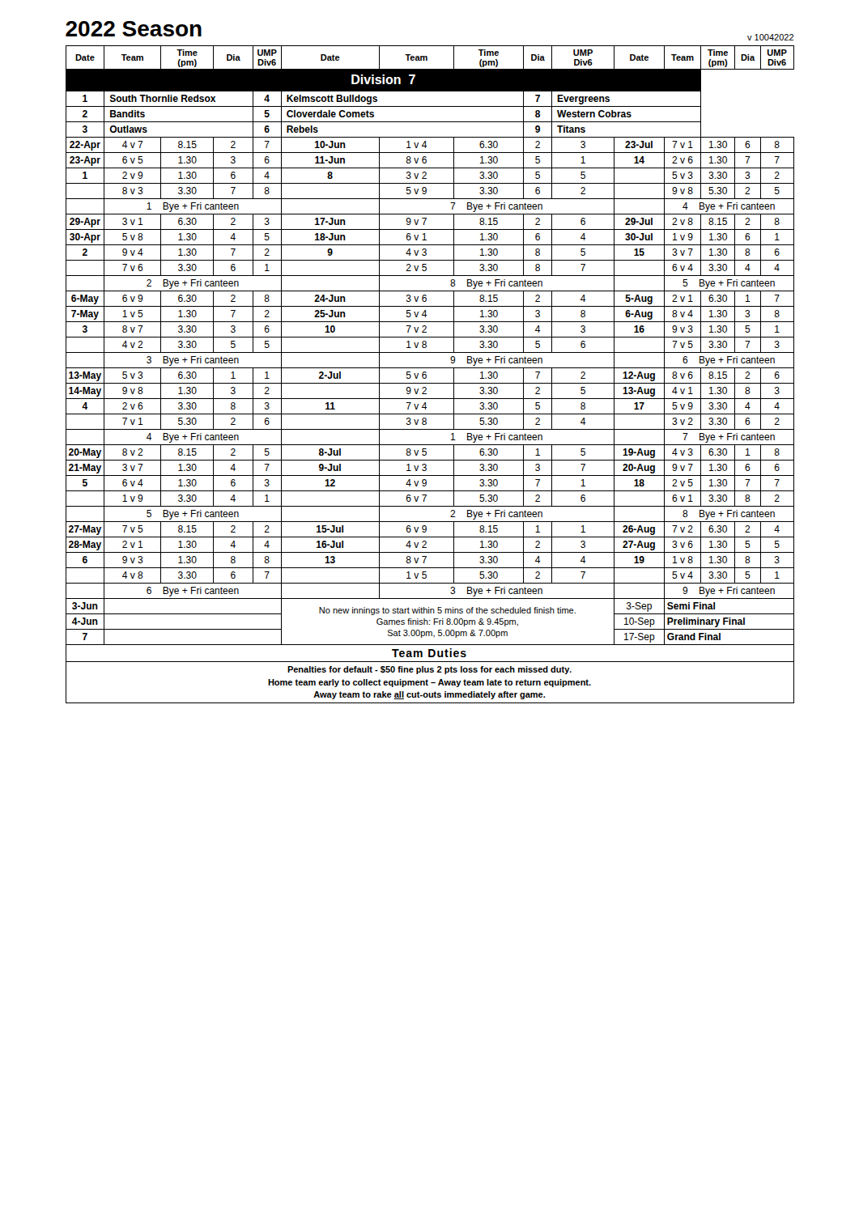2022 Season
v 10042022
| Division 7 |
| 1 | South Thornlie Redsox | 4 | Kelmscott Bulldogs | 7 | Evergreens |
| 2 | Bandits | 5 | Cloverdale Comets | 8 | Western Cobras |
| 3 | Outlaws | 6 | Rebels | 9 | Titans |
| Date | Team | Time (pm) | Dia | UMP Div6 | Date | Team | Time (pm) | Dia | UMP Div6 | Date | Team | Time (pm) | Dia | UMP Div6 |
| 22-Apr | 4 v 7 | 8.15 | 2 | 7 | 10-Jun | 1 v 4 | 6.30 | 2 | 3 | 23-Jul | 7 v 1 | 1.30 | 6 | 8 |
| 23-Apr | 6 v 5 | 1.30 | 3 | 6 | 11-Jun | 8 v 6 | 1.30 | 5 | 1 | 14 | 2 v 6 | 1.30 | 7 | 7 |
| 1 | 2 v 9 | 1.30 | 6 | 4 | 8 | 3 v 2 | 3.30 | 5 | 5 | | 5 v 3 | 3.30 | 3 | 2 |
| | 8 v 3 | 3.30 | 7 | 8 | | 5 v 9 | 3.30 | 6 | 2 | | 9 v 8 | 5.30 | 2 | 5 |
| | 1 Bye + Fri canteen | | 7 Bye + Fri canteen | | 4 Bye + Fri canteen |
| 29-Apr | 3 v 1 | 6.30 | 2 | 3 | 17-Jun | 9 v 7 | 8.15 | 2 | 6 | 29-Jul | 2 v 8 | 8.15 | 2 | 8 |
| 30-Apr | 5 v 8 | 1.30 | 4 | 5 | 18-Jun | 6 v 1 | 1.30 | 6 | 4 | 30-Jul | 1 v 9 | 1.30 | 6 | 1 |
| 2 | 9 v 4 | 1.30 | 7 | 2 | 9 | 4 v 3 | 1.30 | 8 | 5 | 15 | 3 v 7 | 1.30 | 8 | 6 |
| | 7 v 6 | 3.30 | 6 | 1 | | 2 v 5 | 3.30 | 8 | 7 | | 6 v 4 | 3.30 | 4 | 4 |
| | 2 Bye + Fri canteen | | 8 Bye + Fri canteen | | 5 Bye + Fri canteen |
| 6-May | 6 v 9 | 6.30 | 2 | 8 | 24-Jun | 3 v 6 | 8.15 | 2 | 4 | 5-Aug | 2 v 1 | 6.30 | 1 | 7 |
| 7-May | 1 v 5 | 1.30 | 7 | 2 | 25-Jun | 5 v 4 | 1.30 | 3 | 8 | 6-Aug | 8 v 4 | 1.30 | 3 | 8 |
| 3 | 8 v 7 | 3.30 | 3 | 6 | 10 | 7 v 2 | 3.30 | 4 | 3 | 16 | 9 v 3 | 1.30 | 5 | 1 |
| | 4 v 2 | 3.30 | 5 | 5 | | 1 v 8 | 3.30 | 5 | 6 | | 7 v 5 | 3.30 | 7 | 3 |
| | 3 Bye + Fri canteen | | 9 Bye + Fri canteen | | 6 Bye + Fri canteen |
| 13-May | 5 v 3 | 6.30 | 1 | 1 | 2-Jul | 5 v 6 | 1.30 | 7 | 2 | 12-Aug | 8 v 6 | 8.15 | 2 | 6 |
| 14-May | 9 v 8 | 1.30 | 3 | 2 | | 9 v 2 | 3.30 | 2 | 5 | 13-Aug | 4 v 1 | 1.30 | 8 | 3 |
| 4 | 2 v 6 | 3.30 | 8 | 3 | 11 | 7 v 4 | 3.30 | 5 | 8 | 17 | 5 v 9 | 3.30 | 4 | 4 |
| | 7 v 1 | 5.30 | 2 | 6 | | 3 v 8 | 5.30 | 2 | 4 | | 3 v 2 | 3.30 | 6 | 2 |
| | 4 Bye + Fri canteen | | 1 Bye + Fri canteen | | 7 Bye + Fri canteen |
| 20-May | 8 v 2 | 8.15 | 2 | 5 | 8-Jul | 8 v 5 | 6.30 | 1 | 5 | 19-Aug | 4 v 3 | 6.30 | 1 | 8 |
| 21-May | 3 v 7 | 1.30 | 4 | 7 | 9-Jul | 1 v 3 | 3.30 | 3 | 7 | 20-Aug | 9 v 7 | 1.30 | 6 | 6 |
| 5 | 6 v 4 | 1.30 | 6 | 3 | 12 | 4 v 9 | 3.30 | 7 | 1 | 18 | 2 v 5 | 1.30 | 7 | 7 |
| | 1 v 9 | 3.30 | 4 | 1 | | 6 v 7 | 5.30 | 2 | 6 | | 6 v 1 | 3.30 | 8 | 2 |
| | 5 Bye + Fri canteen | | 2 Bye + Fri canteen | | 8 Bye + Fri canteen |
| 27-May | 7 v 5 | 8.15 | 2 | 2 | 15-Jul | 6 v 9 | 8.15 | 1 | 1 | 26-Aug | 7 v 2 | 6.30 | 2 | 4 |
| 28-May | 2 v 1 | 1.30 | 4 | 4 | 16-Jul | 4 v 2 | 1.30 | 2 | 3 | 27-Aug | 3 v 6 | 1.30 | 5 | 5 |
| 6 | 9 v 3 | 1.30 | 8 | 8 | 13 | 8 v 7 | 3.30 | 4 | 4 | 19 | 1 v 8 | 1.30 | 8 | 3 |
| | 4 v 8 | 3.30 | 6 | 7 | | 1 v 5 | 5.30 | 2 | 7 | | 5 v 4 | 3.30 | 5 | 1 |
| | 6 Bye + Fri canteen | | 3 Bye + Fri canteen | | 9 Bye + Fri canteen |
| 3-Jun | | No new innings to start within 5 mins of the scheduled finish time. Games finish: Fri 8.00pm & 9.45pm, Sat 3.00pm, 5.00pm & 7.00pm | 3-Sep | Semi Final |
| 4-Jun | | 10-Sep | Preliminary Final |
| 7 | | 17-Sep | Grand Final |
| Team Duties |
| Penalties for default - $50 fine plus 2 pts loss for each missed duty . Home team early to collect equipment – Away team late to return equipment. Away team to rake all cut-outs immediately after game. |